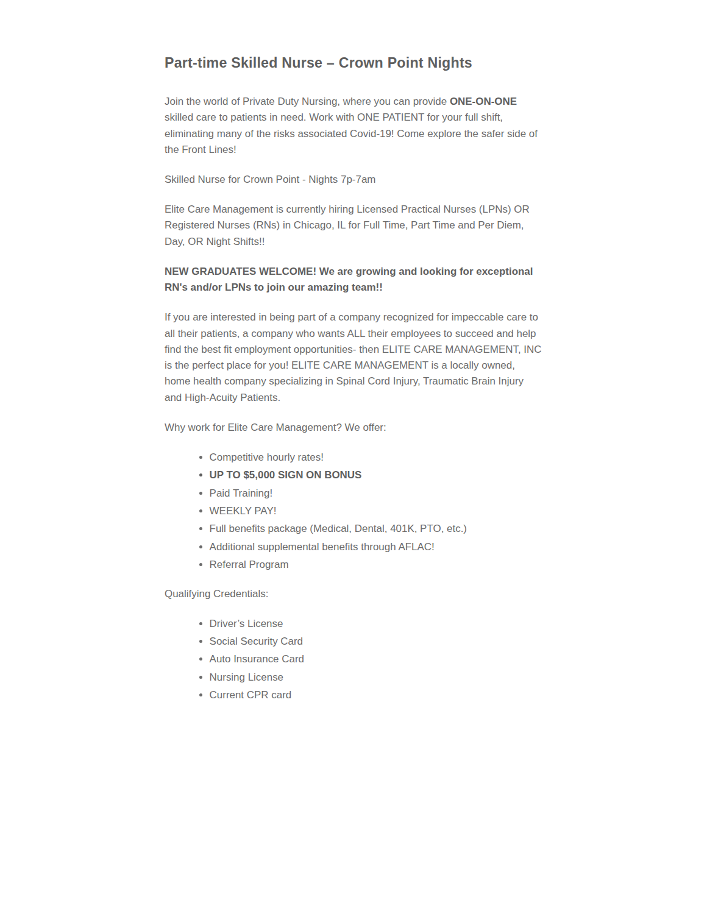Part-time Skilled Nurse – Crown Point Nights
Join the world of Private Duty Nursing, where you can provide ONE-ON-ONE skilled care to patients in need. Work with ONE PATIENT for your full shift, eliminating many of the risks associated Covid-19! Come explore the safer side of the Front Lines!
Skilled Nurse for Crown Point - Nights 7p-7am
Elite Care Management is currently hiring Licensed Practical Nurses (LPNs) OR Registered Nurses (RNs) in Chicago, IL for Full Time, Part Time and Per Diem, Day, OR Night Shifts!!
NEW GRADUATES WELCOME! We are growing and looking for exceptional RN's and/or LPNs to join our amazing team!!
If you are interested in being part of a company recognized for impeccable care to all their patients, a company who wants ALL their employees to succeed and help find the best fit employment opportunities- then ELITE CARE MANAGEMENT, INC is the perfect place for you! ELITE CARE MANAGEMENT is a locally owned, home health company specializing in Spinal Cord Injury, Traumatic Brain Injury and High-Acuity Patients.
Why work for Elite Care Management? We offer:
Competitive hourly rates!
UP TO $5,000 SIGN ON BONUS
Paid Training!
WEEKLY PAY!
Full benefits package (Medical, Dental, 401K, PTO, etc.)
Additional supplemental benefits through AFLAC!
Referral Program
Qualifying Credentials:
Driver’s License
Social Security Card
Auto Insurance Card
Nursing License
Current CPR card